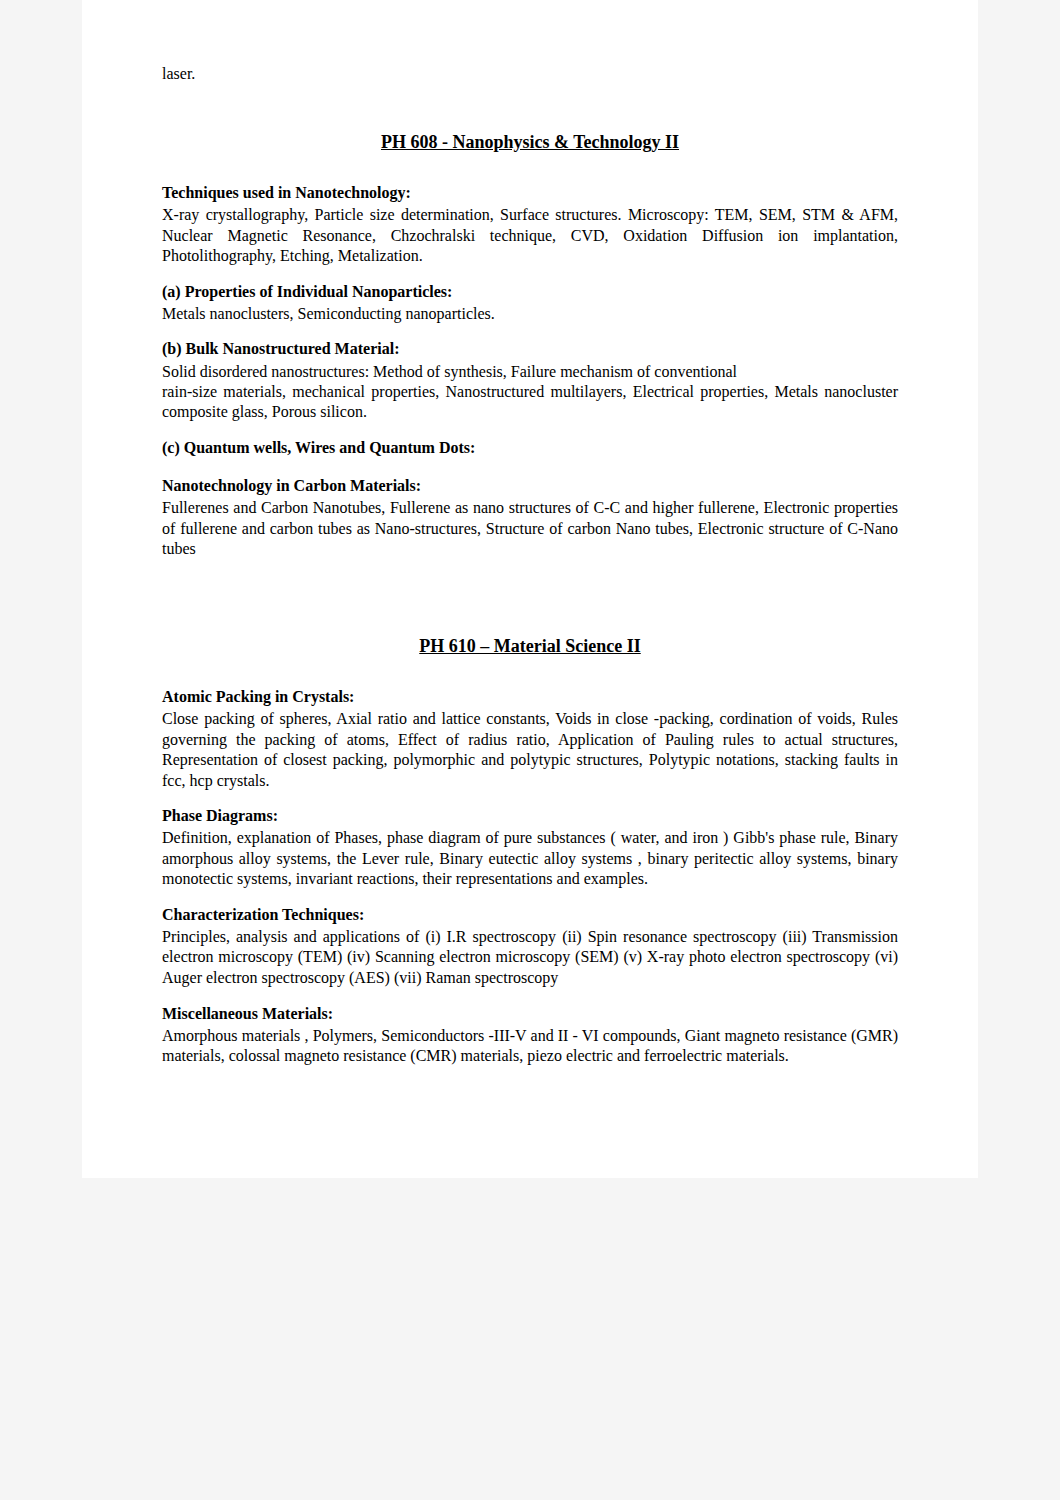laser.
PH 608 - Nanophysics & Technology II
Techniques used in Nanotechnology:
X-ray crystallography, Particle size determination, Surface structures. Microscopy: TEM, SEM, STM & AFM, Nuclear Magnetic Resonance, Chzochralski technique, CVD, Oxidation Diffusion ion implantation, Photolithography, Etching, Metalization.
(a) Properties of Individual Nanoparticles:
Metals nanoclusters, Semiconducting nanoparticles.
(b) Bulk Nanostructured Material:
Solid disordered nanostructures: Method of synthesis, Failure mechanism of conventional
rain-size materials, mechanical properties, Nanostructured multilayers, Electrical properties, Metals nanocluster composite glass, Porous silicon.
(c) Quantum wells, Wires and Quantum Dots:
Nanotechnology in Carbon Materials:
Fullerenes and Carbon Nanotubes, Fullerene as nano structures of C-C and higher fullerene, Electronic properties of fullerene and carbon tubes as Nano-structures, Structure of carbon Nano tubes, Electronic structure of C-Nano tubes
PH 610 – Material Science II
Atomic Packing in Crystals:
Close packing of spheres, Axial ratio and lattice constants, Voids in close -packing, cordination of voids, Rules governing the packing of atoms, Effect of radius ratio, Application of Pauling rules to actual structures, Representation of closest packing, polymorphic and polytypic structures, Polytypic notations, stacking faults in fcc, hcp crystals.
Phase Diagrams:
Definition, explanation of Phases, phase diagram of pure substances ( water, and iron ) Gibb's phase rule, Binary amorphous alloy systems, the Lever rule, Binary eutectic alloy systems , binary peritectic alloy systems, binary monotectic systems, invariant reactions, their representations and examples.
Characterization Techniques:
Principles, analysis and applications of (i) I.R spectroscopy (ii) Spin resonance spectroscopy (iii) Transmission electron microscopy (TEM) (iv) Scanning electron microscopy (SEM) (v) X-ray photo electron spectroscopy (vi) Auger electron spectroscopy (AES) (vii) Raman spectroscopy
Miscellaneous Materials:
Amorphous materials , Polymers, Semiconductors -III-V and II - VI compounds, Giant magneto resistance (GMR) materials, colossal magneto resistance (CMR) materials, piezo electric and ferroelectric materials.